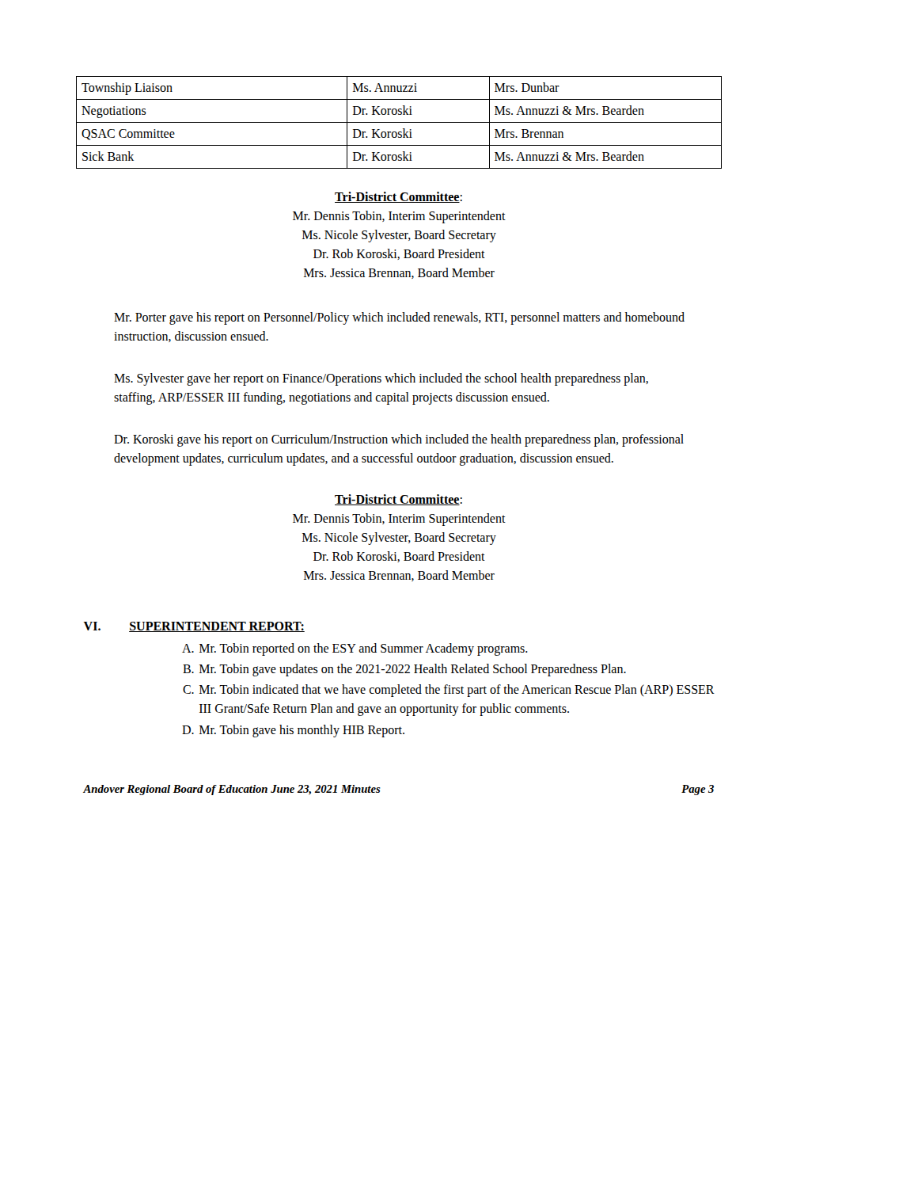| Township Liaison | Ms. Annuzzi | Mrs. Dunbar |
| Negotiations | Dr. Koroski | Ms. Annuzzi & Mrs. Bearden |
| QSAC Committee | Dr. Koroski | Mrs. Brennan |
| Sick Bank | Dr. Koroski | Ms. Annuzzi & Mrs. Bearden |
Tri-District Committee:
Mr. Dennis Tobin, Interim Superintendent
Ms. Nicole Sylvester, Board Secretary
Dr. Rob Koroski, Board President
Mrs. Jessica Brennan, Board Member
Mr. Porter gave his report on Personnel/Policy which included renewals, RTI, personnel matters and homebound instruction, discussion ensued.
Ms. Sylvester gave her report on Finance/Operations which included the school health preparedness plan, staffing, ARP/ESSER III funding, negotiations and capital projects discussion ensued.
Dr. Koroski gave his report on Curriculum/Instruction which included the health preparedness plan, professional development updates, curriculum updates, and a successful outdoor graduation, discussion ensued.
Tri-District Committee:
Mr. Dennis Tobin, Interim Superintendent
Ms. Nicole Sylvester, Board Secretary
Dr. Rob Koroski, Board President
Mrs. Jessica Brennan, Board Member
VI.
SUPERINTENDENT REPORT:
Mr. Tobin reported on the ESY and Summer Academy programs.
Mr. Tobin gave updates on the 2021-2022 Health Related School Preparedness Plan.
Mr. Tobin indicated that we have completed the first part of the American Rescue Plan (ARP) ESSER III Grant/Safe Return Plan and gave an opportunity for public comments.
Mr. Tobin gave his monthly HIB Report.
Andover Regional Board of Education June 23, 2021 Minutes
Page 3